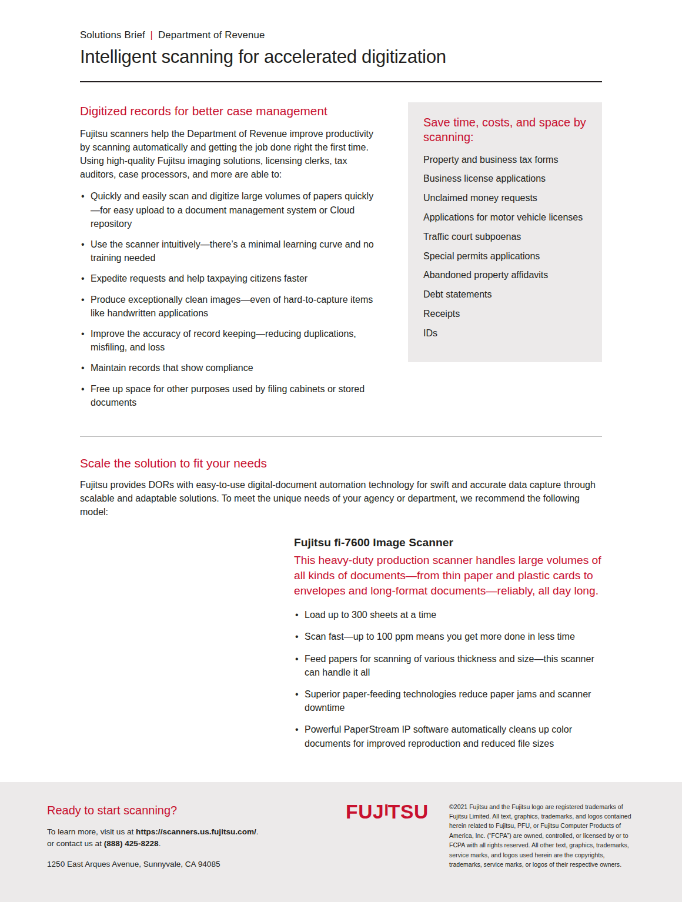Solutions Brief | Department of Revenue
Intelligent scanning for accelerated digitization
Digitized records for better case management
Fujitsu scanners help the Department of Revenue improve productivity by scanning automatically and getting the job done right the first time. Using high-quality Fujitsu imaging solutions, licensing clerks, tax auditors, case processors, and more are able to:
Quickly and easily scan and digitize large volumes of papers quickly—for easy upload to a document management system or Cloud repository
Use the scanner intuitively—there’s a minimal learning curve and no training needed
Expedite requests and help taxpaying citizens faster
Produce exceptionally clean images—even of hard-to-capture items like handwritten applications
Improve the accuracy of record keeping—reducing duplications, misfiling, and loss
Maintain records that show compliance
Free up space for other purposes used by filing cabinets or stored documents
Save time, costs, and space by scanning:
Property and business tax forms
Business license applications
Unclaimed money requests
Applications for motor vehicle licenses
Traffic court subpoenas
Special permits applications
Abandoned property affidavits
Debt statements
Receipts
IDs
Scale the solution to fit your needs
Fujitsu provides DORs with easy-to-use digital-document automation technology for swift and accurate data capture through scalable and adaptable solutions. To meet the unique needs of your agency or department, we recommend the following model:
Fujitsu fi-7600 Image Scanner
This heavy-duty production scanner handles large volumes of all kinds of documents—from thin paper and plastic cards to envelopes and long-format documents—reliably, all day long.
Load up to 300 sheets at a time
Scan fast—up to 100 ppm means you get more done in less time
Feed papers for scanning of various thickness and size—this scanner can handle it all
Superior paper-feeding technologies reduce paper jams and scanner downtime
Powerful PaperStream IP software automatically cleans up color documents for improved reproduction and reduced file sizes
Ready to start scanning?
To learn more, visit us at https://scanners.us.fujitsu.com/.
or contact us at (888) 425-8228.
1250 East Arques Avenue, Sunnyvale, CA 94085
FUJITSU
©2021 Fujitsu and the Fujitsu logo are registered trademarks of Fujitsu Limited. All text, graphics, trademarks, and logos contained herein related to Fujitsu, PFU, or Fujitsu Computer Products of America, Inc. (“FCPA”) are owned, controlled, or licensed by or to FCPA with all rights reserved. All other text, graphics, trademarks, service marks, and logos used herein are the copyrights, trademarks, service marks, or logos of their respective owners.